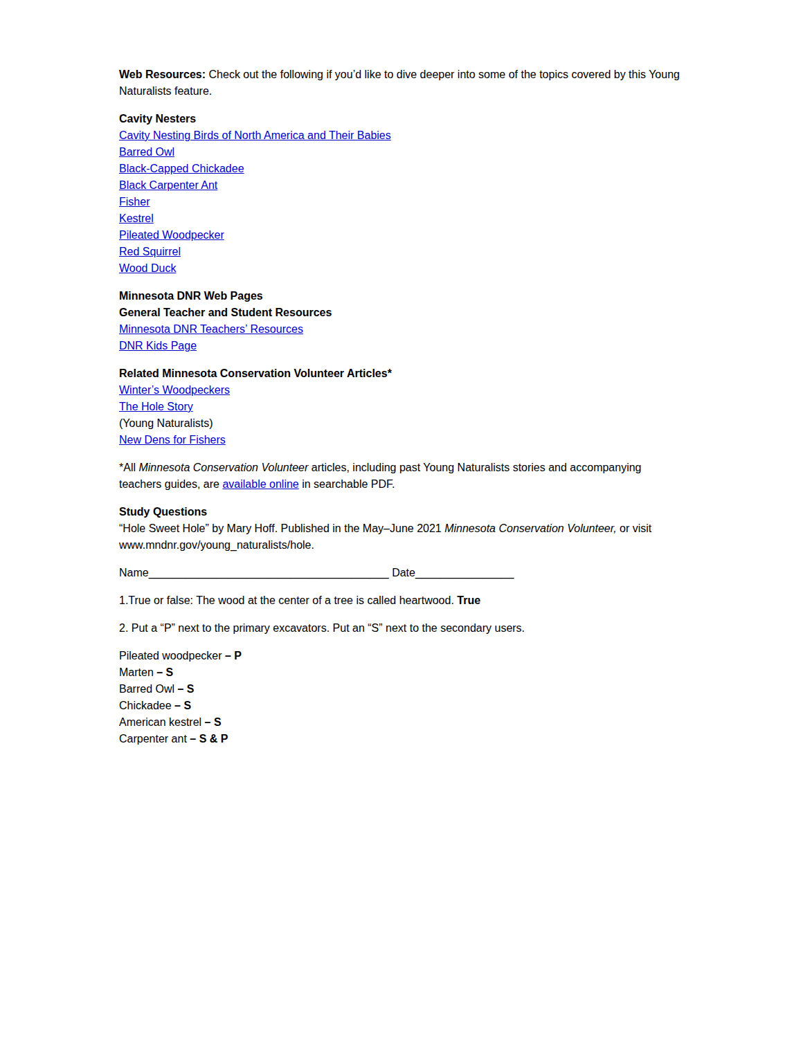Web Resources: Check out the following if you’d like to dive deeper into some of the topics covered by this Young Naturalists feature.
Cavity Nesters
Cavity Nesting Birds of North America and Their Babies Barred Owl Black-Capped Chickadee Black Carpenter Ant Fisher Kestrel Pileated Woodpecker Red Squirrel Wood Duck
Minnesota DNR Web Pages
General Teacher and Student Resources
Minnesota DNR Teachers’ Resources DNR Kids Page
Related Minnesota Conservation Volunteer Articles*
Winter’s Woodpeckers The Hole Story (Young Naturalists) New Dens for Fishers
*All Minnesota Conservation Volunteer articles, including past Young Naturalists stories and accompanying teachers guides, are available online in searchable PDF.
Study Questions
“Hole Sweet Hole” by Mary Hoff. Published in the May–June 2021 Minnesota Conservation Volunteer, or visit www.mndnr.gov/young_naturalists/hole.
Name_______________________________________ Date________________
1.True or false: The wood at the center of a tree is called heartwood. True
2. Put a “P” next to the primary excavators. Put an “S” next to the secondary users.
Pileated woodpecker – P
Marten – S
Barred Owl – S
Chickadee – S
American kestrel – S
Carpenter ant – S & P